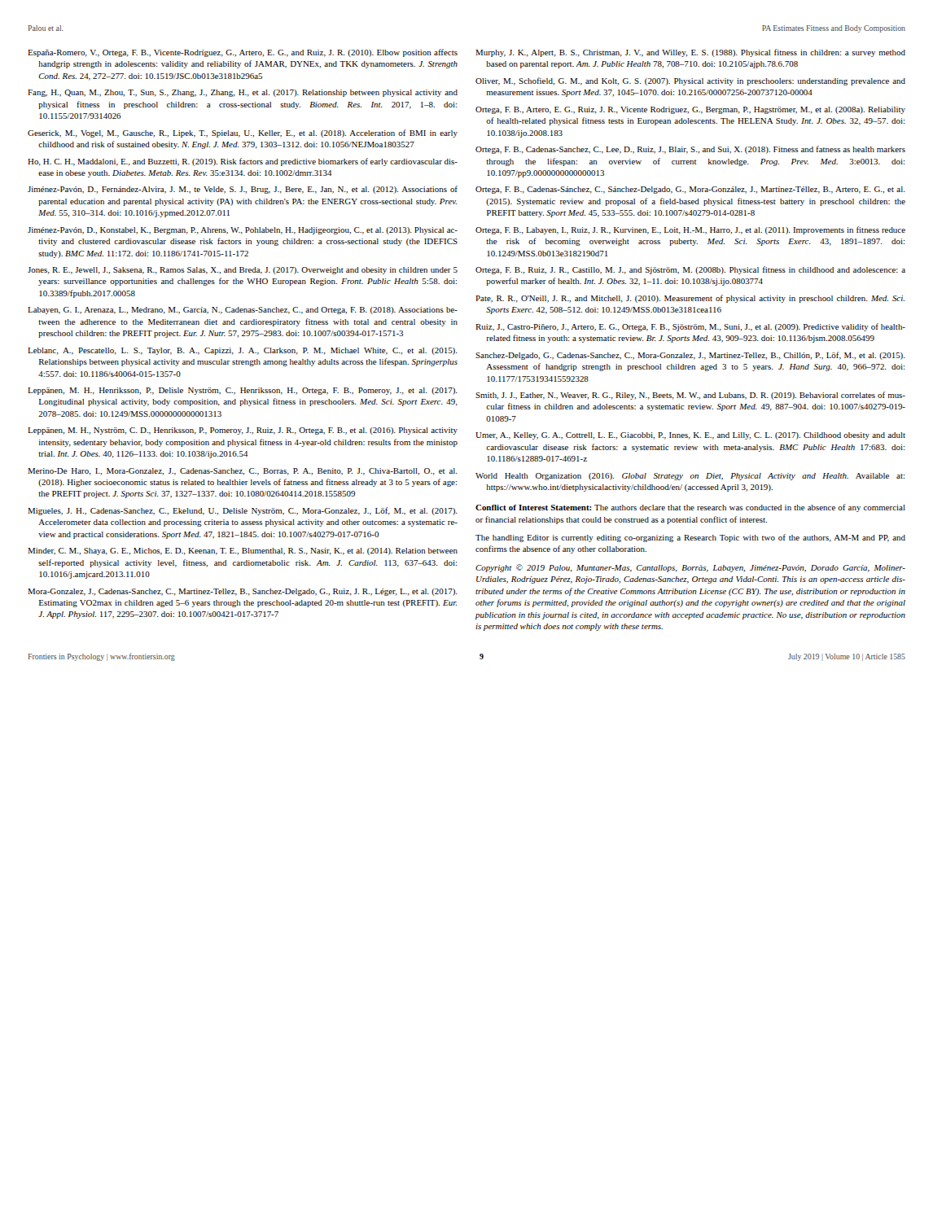Palou et al.
PA Estimates Fitness and Body Composition
España-Romero, V., Ortega, F. B., Vicente-Rodríguez, G., Artero, E. G., and Ruiz, J. R. (2010). Elbow position affects handgrip strength in adolescents: validity and reliability of JAMAR, DYNEx, and TKK dynamometers. J. Strength Cond. Res. 24, 272–277. doi: 10.1519/JSC.0b013e3181b296a5
Fang, H., Quan, M., Zhou, T., Sun, S., Zhang, J., Zhang, H., et al. (2017). Relationship between physical activity and physical fitness in preschool children: a cross-sectional study. Biomed. Res. Int. 2017, 1–8. doi: 10.1155/2017/9314026
Geserick, M., Vogel, M., Gausche, R., Lipek, T., Spielau, U., Keller, E., et al. (2018). Acceleration of BMI in early childhood and risk of sustained obesity. N. Engl. J. Med. 379, 1303–1312. doi: 10.1056/NEJMoa1803527
Ho, H. C. H., Maddaloni, E., and Buzzetti, R. (2019). Risk factors and predictive biomarkers of early cardiovascular disease in obese youth. Diabetes. Metab. Res. Rev. 35:e3134. doi: 10.1002/dmrr.3134
Jiménez-Pavón, D., Fernández-Alvira, J. M., te Velde, S. J., Brug, J., Bere, E., Jan, N., et al. (2012). Associations of parental education and parental physical activity (PA) with children's PA: the ENERGY cross-sectional study. Prev. Med. 55, 310–314. doi: 10.1016/j.ypmed.2012.07.011
Jiménez-Pavón, D., Konstabel, K., Bergman, P., Ahrens, W., Pohlabeln, H., Hadjigeorgiou, C., et al. (2013). Physical activity and clustered cardiovascular disease risk factors in young children: a cross-sectional study (the IDEFICS study). BMC Med. 11:172. doi: 10.1186/1741-7015-11-172
Jones, R. E., Jewell, J., Saksena, R., Ramos Salas, X., and Breda, J. (2017). Overweight and obesity in children under 5 years: surveillance opportunities and challenges for the WHO European Region. Front. Public Health 5:58. doi: 10.3389/fpubh.2017.00058
Labayen, G. I., Arenaza, L., Medrano, M., García, N., Cadenas-Sanchez, C., and Ortega, F. B. (2018). Associations between the adherence to the Mediterranean diet and cardiorespiratory fitness with total and central obesity in preschool children: the PREFIT project. Eur. J. Nutr. 57, 2975–2983. doi: 10.1007/s00394-017-1571-3
Leblanc, A., Pescatello, L. S., Taylor, B. A., Capizzi, J. A., Clarkson, P. M., Michael White, C., et al. (2015). Relationships between physical activity and muscular strength among healthy adults across the lifespan. Springerplus 4:557. doi: 10.1186/s40064-015-1357-0
Leppänen, M. H., Henriksson, P., Delisle Nyström, C., Henriksson, H., Ortega, F. B., Pomeroy, J., et al. (2017). Longitudinal physical activity, body composition, and physical fitness in preschoolers. Med. Sci. Sport Exerc. 49, 2078–2085. doi: 10.1249/MSS.0000000000001313
Leppänen, M. H., Nyström, C. D., Henriksson, P., Pomeroy, J., Ruiz, J. R., Ortega, F. B., et al. (2016). Physical activity intensity, sedentary behavior, body composition and physical fitness in 4-year-old children: results from the ministop trial. Int. J. Obes. 40, 1126–1133. doi: 10.1038/ijo.2016.54
Merino-De Haro, I., Mora-Gonzalez, J., Cadenas-Sanchez, C., Borras, P. A., Benito, P. J., Chiva-Bartoll, O., et al. (2018). Higher socioeconomic status is related to healthier levels of fatness and fitness already at 3 to 5 years of age: the PREFIT project. J. Sports Sci. 37, 1327–1337. doi: 10.1080/02640414.2018.1558509
Migueles, J. H., Cadenas-Sanchez, C., Ekelund, U., Delisle Nyström, C., Mora-Gonzalez, J., Löf, M., et al. (2017). Accelerometer data collection and processing criteria to assess physical activity and other outcomes: a systematic review and practical considerations. Sport Med. 47, 1821–1845. doi: 10.1007/s40279-017-0716-0
Minder, C. M., Shaya, G. E., Michos, E. D., Keenan, T. E., Blumenthal, R. S., Nasir, K., et al. (2014). Relation between self-reported physical activity level, fitness, and cardiometabolic risk. Am. J. Cardiol. 113, 637–643. doi: 10.1016/j.amjcard.2013.11.010
Mora-Gonzalez, J., Cadenas-Sanchez, C., Martinez-Tellez, B., Sanchez-Delgado, G., Ruiz, J. R., Léger, L., et al. (2017). Estimating VO2max in children aged 5–6 years through the preschool-adapted 20-m shuttle-run test (PREFIT). Eur. J. Appl. Physiol. 117, 2295–2307. doi: 10.1007/s00421-017-3717-7
Murphy, J. K., Alpert, B. S., Christman, J. V., and Willey, E. S. (1988). Physical fitness in children: a survey method based on parental report. Am. J. Public Health 78, 708–710. doi: 10.2105/ajph.78.6.708
Oliver, M., Schofield, G. M., and Kolt, G. S. (2007). Physical activity in preschoolers: understanding prevalence and measurement issues. Sport Med. 37, 1045–1070. doi: 10.2165/00007256-200737120-00004
Ortega, F. B., Artero, E. G., Ruiz, J. R., Vicente Rodriguez, G., Bergman, P., Hagströmer, M., et al. (2008a). Reliability of health-related physical fitness tests in European adolescents. The HELENA Study. Int. J. Obes. 32, 49–57. doi: 10.1038/ijo.2008.183
Ortega, F. B., Cadenas-Sanchez, C., Lee, D., Ruiz, J., Blair, S., and Sui, X. (2018). Fitness and fatness as health markers through the lifespan: an overview of current knowledge. Prog. Prev. Med. 3:e0013. doi: 10.1097/pp9.0000000000000013
Ortega, F. B., Cadenas-Sánchez, C., Sánchez-Delgado, G., Mora-González, J., Martínez-Téllez, B., Artero, E. G., et al. (2015). Systematic review and proposal of a field-based physical fitness-test battery in preschool children: the PREFIT battery. Sport Med. 45, 533–555. doi: 10.1007/s40279-014-0281-8
Ortega, F. B., Labayen, I., Ruiz, J. R., Kurvinen, E., Loit, H.-M., Harro, J., et al. (2011). Improvements in fitness reduce the risk of becoming overweight across puberty. Med. Sci. Sports Exerc. 43, 1891–1897. doi: 10.1249/MSS.0b013e3182190d71
Ortega, F. B., Ruiz, J. R., Castillo, M. J., and Sjöström, M. (2008b). Physical fitness in childhood and adolescence: a powerful marker of health. Int. J. Obes. 32, 1–11. doi: 10.1038/sj.ijo.0803774
Pate, R. R., O'Neill, J. R., and Mitchell, J. (2010). Measurement of physical activity in preschool children. Med. Sci. Sports Exerc. 42, 508–512. doi: 10.1249/MSS.0b013e3181cea116
Ruiz, J., Castro-Piñero, J., Artero, E. G., Ortega, F. B., Sjöström, M., Suni, J., et al. (2009). Predictive validity of health-related fitness in youth: a systematic review. Br. J. Sports Med. 43, 909–923. doi: 10.1136/bjsm.2008.056499
Sanchez-Delgado, G., Cadenas-Sanchez, C., Mora-Gonzalez, J., Martinez-Tellez, B., Chillón, P., Löf, M., et al. (2015). Assessment of handgrip strength in preschool children aged 3 to 5 years. J. Hand Surg. 40, 966–972. doi: 10.1177/1753193415592328
Smith, J. J., Eather, N., Weaver, R. G., Riley, N., Beets, M. W., and Lubans, D. R. (2019). Behavioral correlates of muscular fitness in children and adolescents: a systematic review. Sport Med. 49, 887–904. doi: 10.1007/s40279-019-01089-7
Umer, A., Kelley, G. A., Cottrell, L. E., Giacobbi, P., Innes, K. E., and Lilly, C. L. (2017). Childhood obesity and adult cardiovascular disease risk factors: a systematic review with meta-analysis. BMC Public Health 17:683. doi: 10.1186/s12889-017-4691-z
World Health Organization (2016). Global Strategy on Diet, Physical Activity and Health. Available at: https://www.who.int/dietphysicalactivity/childhood/en/ (accessed April 3, 2019).
Conflict of Interest Statement: The authors declare that the research was conducted in the absence of any commercial or financial relationships that could be construed as a potential conflict of interest.
The handling Editor is currently editing co-organizing a Research Topic with two of the authors, AM-M and PP, and confirms the absence of any other collaboration.
Copyright © 2019 Palou, Muntaner-Mas, Cantallops, Borràs, Labayen, Jiménez-Pavón, Dorado García, Moliner-Urdiales, Rodríguez Pérez, Rojo-Tirado, Cadenas-Sanchez, Ortega and Vidal-Conti. This is an open-access article distributed under the terms of the Creative Commons Attribution License (CC BY). The use, distribution or reproduction in other forums is permitted, provided the original author(s) and the copyright owner(s) are credited and that the original publication in this journal is cited, in accordance with accepted academic practice. No use, distribution or reproduction is permitted which does not comply with these terms.
Frontiers in Psychology | www.frontiersin.org
9
July 2019 | Volume 10 | Article 1585